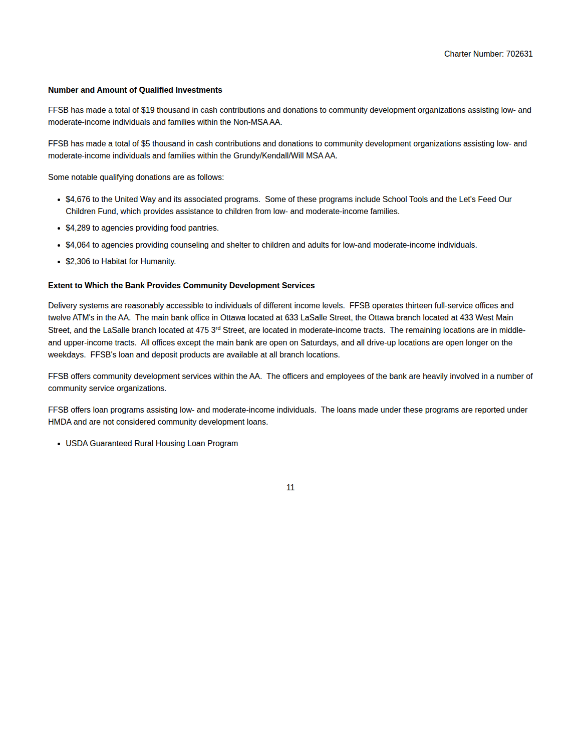Charter Number: 702631
Number and Amount of Qualified Investments
FFSB has made a total of $19 thousand in cash contributions and donations to community development organizations assisting low- and moderate-income individuals and families within the Non-MSA AA.
FFSB has made a total of $5 thousand in cash contributions and donations to community development organizations assisting low- and moderate-income individuals and families within the Grundy/Kendall/Will MSA AA.
Some notable qualifying donations are as follows:
$4,676 to the United Way and its associated programs. Some of these programs include School Tools and the Let's Feed Our Children Fund, which provides assistance to children from low- and moderate-income families.
$4,289 to agencies providing food pantries.
$4,064 to agencies providing counseling and shelter to children and adults for low-and moderate-income individuals.
$2,306 to Habitat for Humanity.
Extent to Which the Bank Provides Community Development Services
Delivery systems are reasonably accessible to individuals of different income levels. FFSB operates thirteen full-service offices and twelve ATM's in the AA. The main bank office in Ottawa located at 633 LaSalle Street, the Ottawa branch located at 433 West Main Street, and the LaSalle branch located at 475 3rd Street, are located in moderate-income tracts. The remaining locations are in middle- and upper-income tracts. All offices except the main bank are open on Saturdays, and all drive-up locations are open longer on the weekdays. FFSB's loan and deposit products are available at all branch locations.
FFSB offers community development services within the AA. The officers and employees of the bank are heavily involved in a number of community service organizations.
FFSB offers loan programs assisting low- and moderate-income individuals. The loans made under these programs are reported under HMDA and are not considered community development loans.
USDA Guaranteed Rural Housing Loan Program
11